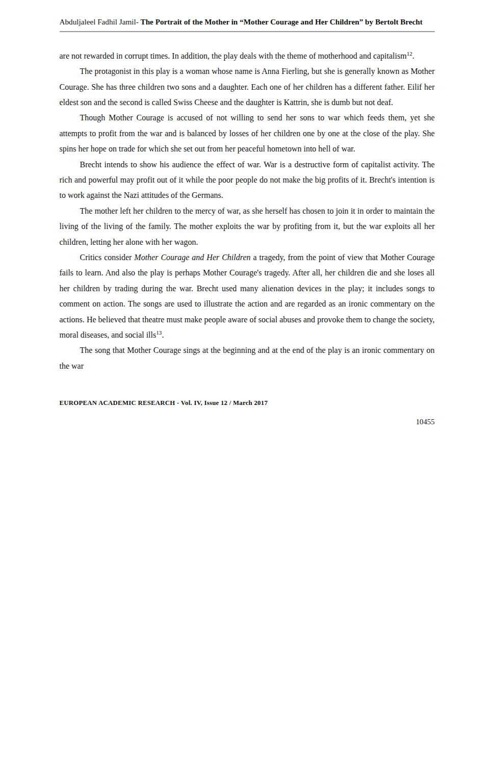Abduljaleel Fadhil Jamil- The Portrait of the Mother in “Mother Courage and Her Children” by Bertolt Brecht
are not rewarded in corrupt times. In addition, the play deals with the theme of motherhood and capitalism12.
The protagonist in this play is a woman whose name is Anna Fierling, but she is generally known as Mother Courage. She has three children two sons and a daughter. Each one of her children has a different father. Eilif her eldest son and the second is called Swiss Cheese and the daughter is Kattrin, she is dumb but not deaf.
Though Mother Courage is accused of not willing to send her sons to war which feeds them, yet she attempts to profit from the war and is balanced by losses of her children one by one at the close of the play. She spins her hope on trade for which she set out from her peaceful hometown into hell of war.
Brecht intends to show his audience the effect of war. War is a destructive form of capitalist activity. The rich and powerful may profit out of it while the poor people do not make the big profits of it. Brecht's intention is to work against the Nazi attitudes of the Germans.
The mother left her children to the mercy of war, as she herself has chosen to join it in order to maintain the living of the living of the family. The mother exploits the war by profiting from it, but the war exploits all her children, letting her alone with her wagon.
Critics consider Mother Courage and Her Children a tragedy, from the point of view that Mother Courage fails to learn. And also the play is perhaps Mother Courage's tragedy. After all, her children die and she loses all her children by trading during the war. Brecht used many alienation devices in the play; it includes songs to comment on action. The songs are used to illustrate the action and are regarded as an ironic commentary on the actions. He believed that theatre must make people aware of social abuses and provoke them to change the society, moral diseases, and social ills13.
The song that Mother Courage sings at the beginning and at the end of the play is an ironic commentary on the war
EUROPEAN ACADEMIC RESEARCH - Vol. IV, Issue 12 / March 2017
10455